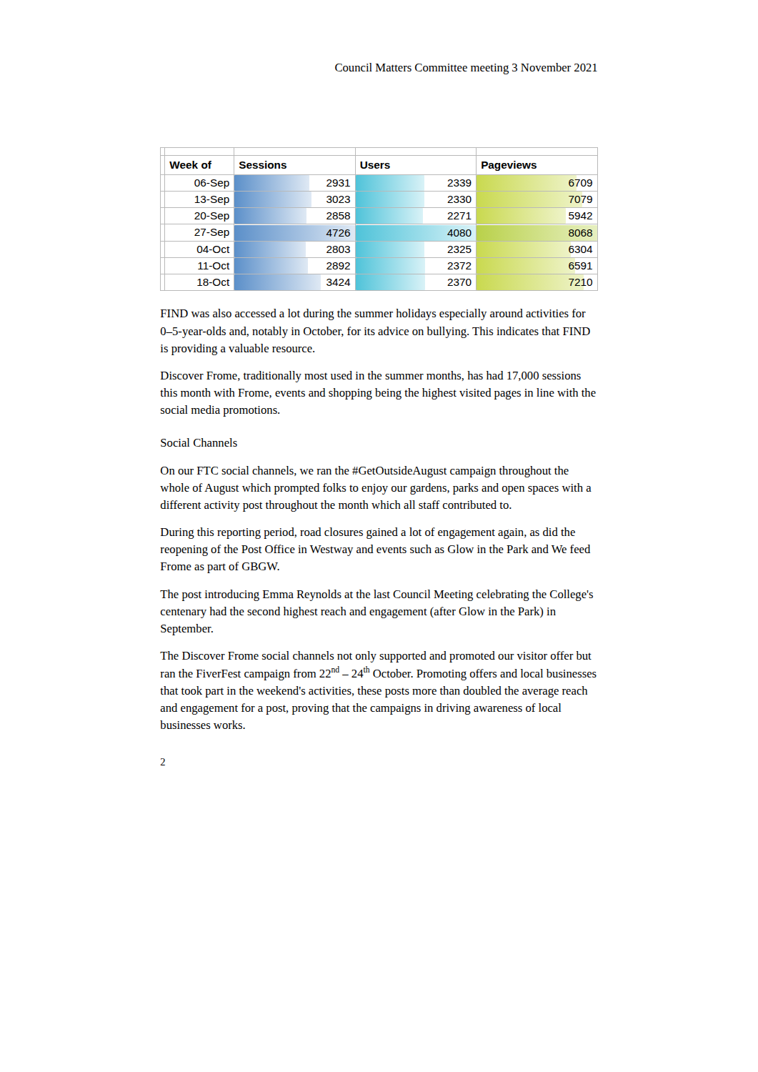Council Matters Committee meeting 3 November 2021
| | Week of | Sessions | Users | Pageviews |
| --- | --- | --- | --- | --- |
| | 06-Sep | 2931 | 2339 | 6709 |
| | 13-Sep | 3023 | 2330 | 7079 |
| | 20-Sep | 2858 | 2271 | 5942 |
| | 27-Sep | 4726 | 4080 | 8068 |
| | 04-Oct | 2803 | 2325 | 6304 |
| | 11-Oct | 2892 | 2372 | 6591 |
| | 18-Oct | 3424 | 2370 | 7210 |
FIND was also accessed a lot during the summer holidays especially around activities for 0–5-year-olds and, notably in October, for its advice on bullying. This indicates that FIND is providing a valuable resource.
Discover Frome, traditionally most used in the summer months, has had 17,000 sessions this month with Frome, events and shopping being the highest visited pages in line with the social media promotions.
Social Channels
On our FTC social channels, we ran the #GetOutsideAugust campaign throughout the whole of August which prompted folks to enjoy our gardens, parks and open spaces with a different activity post throughout the month which all staff contributed to.
During this reporting period, road closures gained a lot of engagement again, as did the reopening of the Post Office in Westway and events such as Glow in the Park and We feed Frome as part of GBGW.
The post introducing Emma Reynolds at the last Council Meeting celebrating the College's centenary had the second highest reach and engagement (after Glow in the Park) in September.
The Discover Frome social channels not only supported and promoted our visitor offer but ran the FiverFest campaign from 22nd – 24th October. Promoting offers and local businesses that took part in the weekend's activities, these posts more than doubled the average reach and engagement for a post, proving that the campaigns in driving awareness of local businesses works.
2